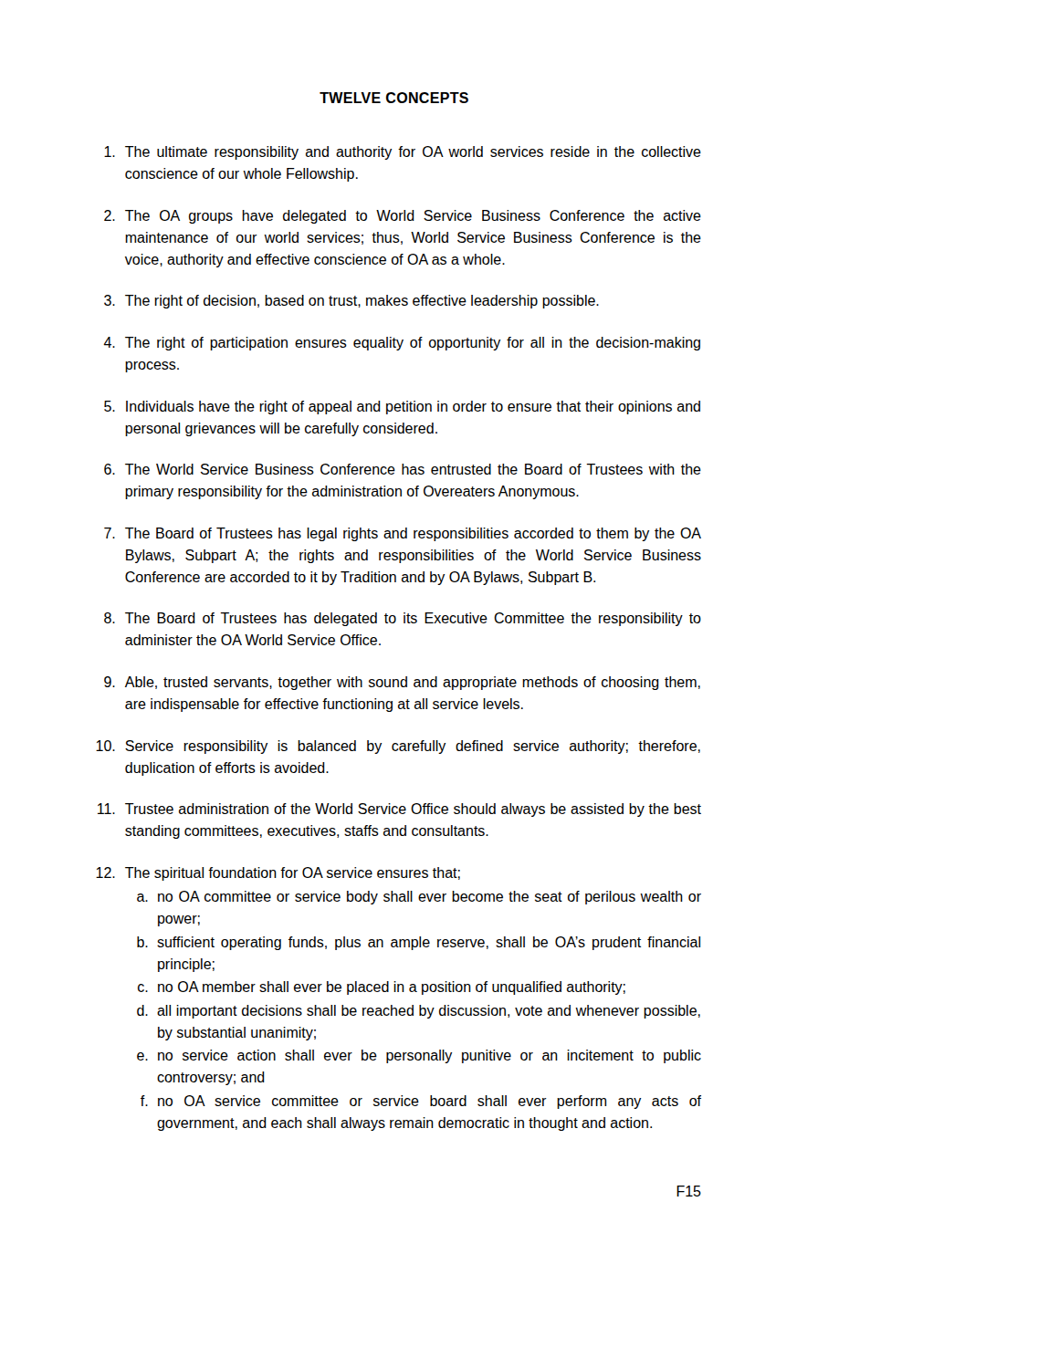TWELVE CONCEPTS
The ultimate responsibility and authority for OA world services reside in the collective conscience of our whole Fellowship.
The OA groups have delegated to World Service Business Conference the active maintenance of our world services; thus, World Service Business Conference is the voice, authority and effective conscience of OA as a whole.
The right of decision, based on trust, makes effective leadership possible.
The right of participation ensures equality of opportunity for all in the decision-making process.
Individuals have the right of appeal and petition in order to ensure that their opinions and personal grievances will be carefully considered.
The World Service Business Conference has entrusted the Board of Trustees with the primary responsibility for the administration of Overeaters Anonymous.
The Board of Trustees has legal rights and responsibilities accorded to them by the OA Bylaws, Subpart A; the rights and responsibilities of the World Service Business Conference are accorded to it by Tradition and by OA Bylaws, Subpart B.
The Board of Trustees has delegated to its Executive Committee the responsibility to administer the OA World Service Office.
Able, trusted servants, together with sound and appropriate methods of choosing them, are indispensable for effective functioning at all service levels.
Service responsibility is balanced by carefully defined service authority; therefore, duplication of efforts is avoided.
Trustee administration of the World Service Office should always be assisted by the best standing committees, executives, staffs and consultants.
The spiritual foundation for OA service ensures that;
no OA committee or service body shall ever become the seat of perilous wealth or power;
sufficient operating funds, plus an ample reserve, shall be OA’s prudent financial principle;
no OA member shall ever be placed in a position of unqualified authority;
all important decisions shall be reached by discussion, vote and whenever possible, by substantial unanimity;
no service action shall ever be personally punitive or an incitement to public controversy; and
no OA service committee or service board shall ever perform any acts of government, and each shall always remain democratic in thought and action.
F15